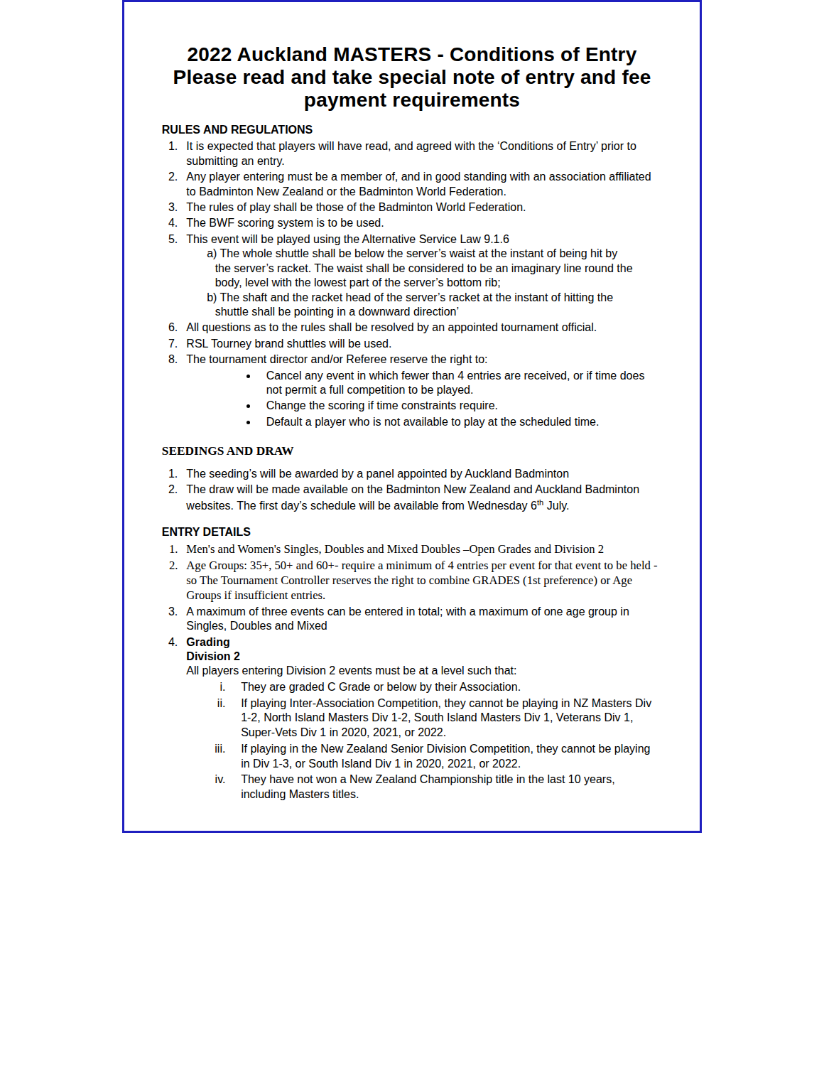2022 Auckland MASTERS - Conditions of Entry Please read and take special note of entry and fee payment requirements
RULES AND REGULATIONS
It is expected that players will have read, and agreed with the ‘Conditions of Entry’ prior to submitting an entry.
Any player entering must be a member of, and in good standing with an association affiliated to Badminton New Zealand or the Badminton World Federation.
The rules of play shall be those of the Badminton World Federation.
The BWF scoring system is to be used.
This event will be played using the Alternative Service Law 9.1.6
a) The whole shuttle shall be below the server’s waist at the instant of being hit by
the server’s racket. The waist shall be considered to be an imaginary line round the
body, level with the lowest part of the server’s bottom rib;
b) The shaft and the racket head of the server’s racket at the instant of hitting the
shuttle shall be pointing in a downward direction’
All questions as to the rules shall be resolved by an appointed tournament official.
RSL Tourney brand shuttles will be used.
The tournament director and/or Referee reserve the right to:
Cancel any event in which fewer than 4 entries are received, or if time does not permit a full competition to be played.
Change the scoring if time constraints require.
Default a player who is not available to play at the scheduled time.
SEEDINGS AND DRAW
The seeding’s will be awarded by a panel appointed by Auckland Badminton
The draw will be made available on the Badminton New Zealand and Auckland Badminton websites. The first day’s schedule will be available from Wednesday 6th July.
ENTRY DETAILS
Men's and Women's Singles, Doubles and Mixed Doubles –Open Grades and Division 2
Age Groups: 35+, 50+ and 60+- require a minimum of 4 entries per event for that event to be held - so The Tournament Controller reserves the right to combine GRADES (1st preference) or Age Groups if insufficient entries.
A maximum of three events can be entered in total; with a maximum of one age group in Singles, Doubles and Mixed
Grading
Division 2
All players entering Division 2 events must be at a level such that:
They are graded C Grade or below by their Association.
If playing Inter-Association Competition, they cannot be playing in NZ Masters Div 1-2, North Island Masters Div 1-2, South Island Masters Div 1, Veterans Div 1, Super-Vets Div 1 in 2020, 2021, or 2022.
If playing in the New Zealand Senior Division Competition, they cannot be playing in Div 1-3, or South Island Div 1 in 2020, 2021, or 2022.
They have not won a New Zealand Championship title in the last 10 years, including Masters titles.